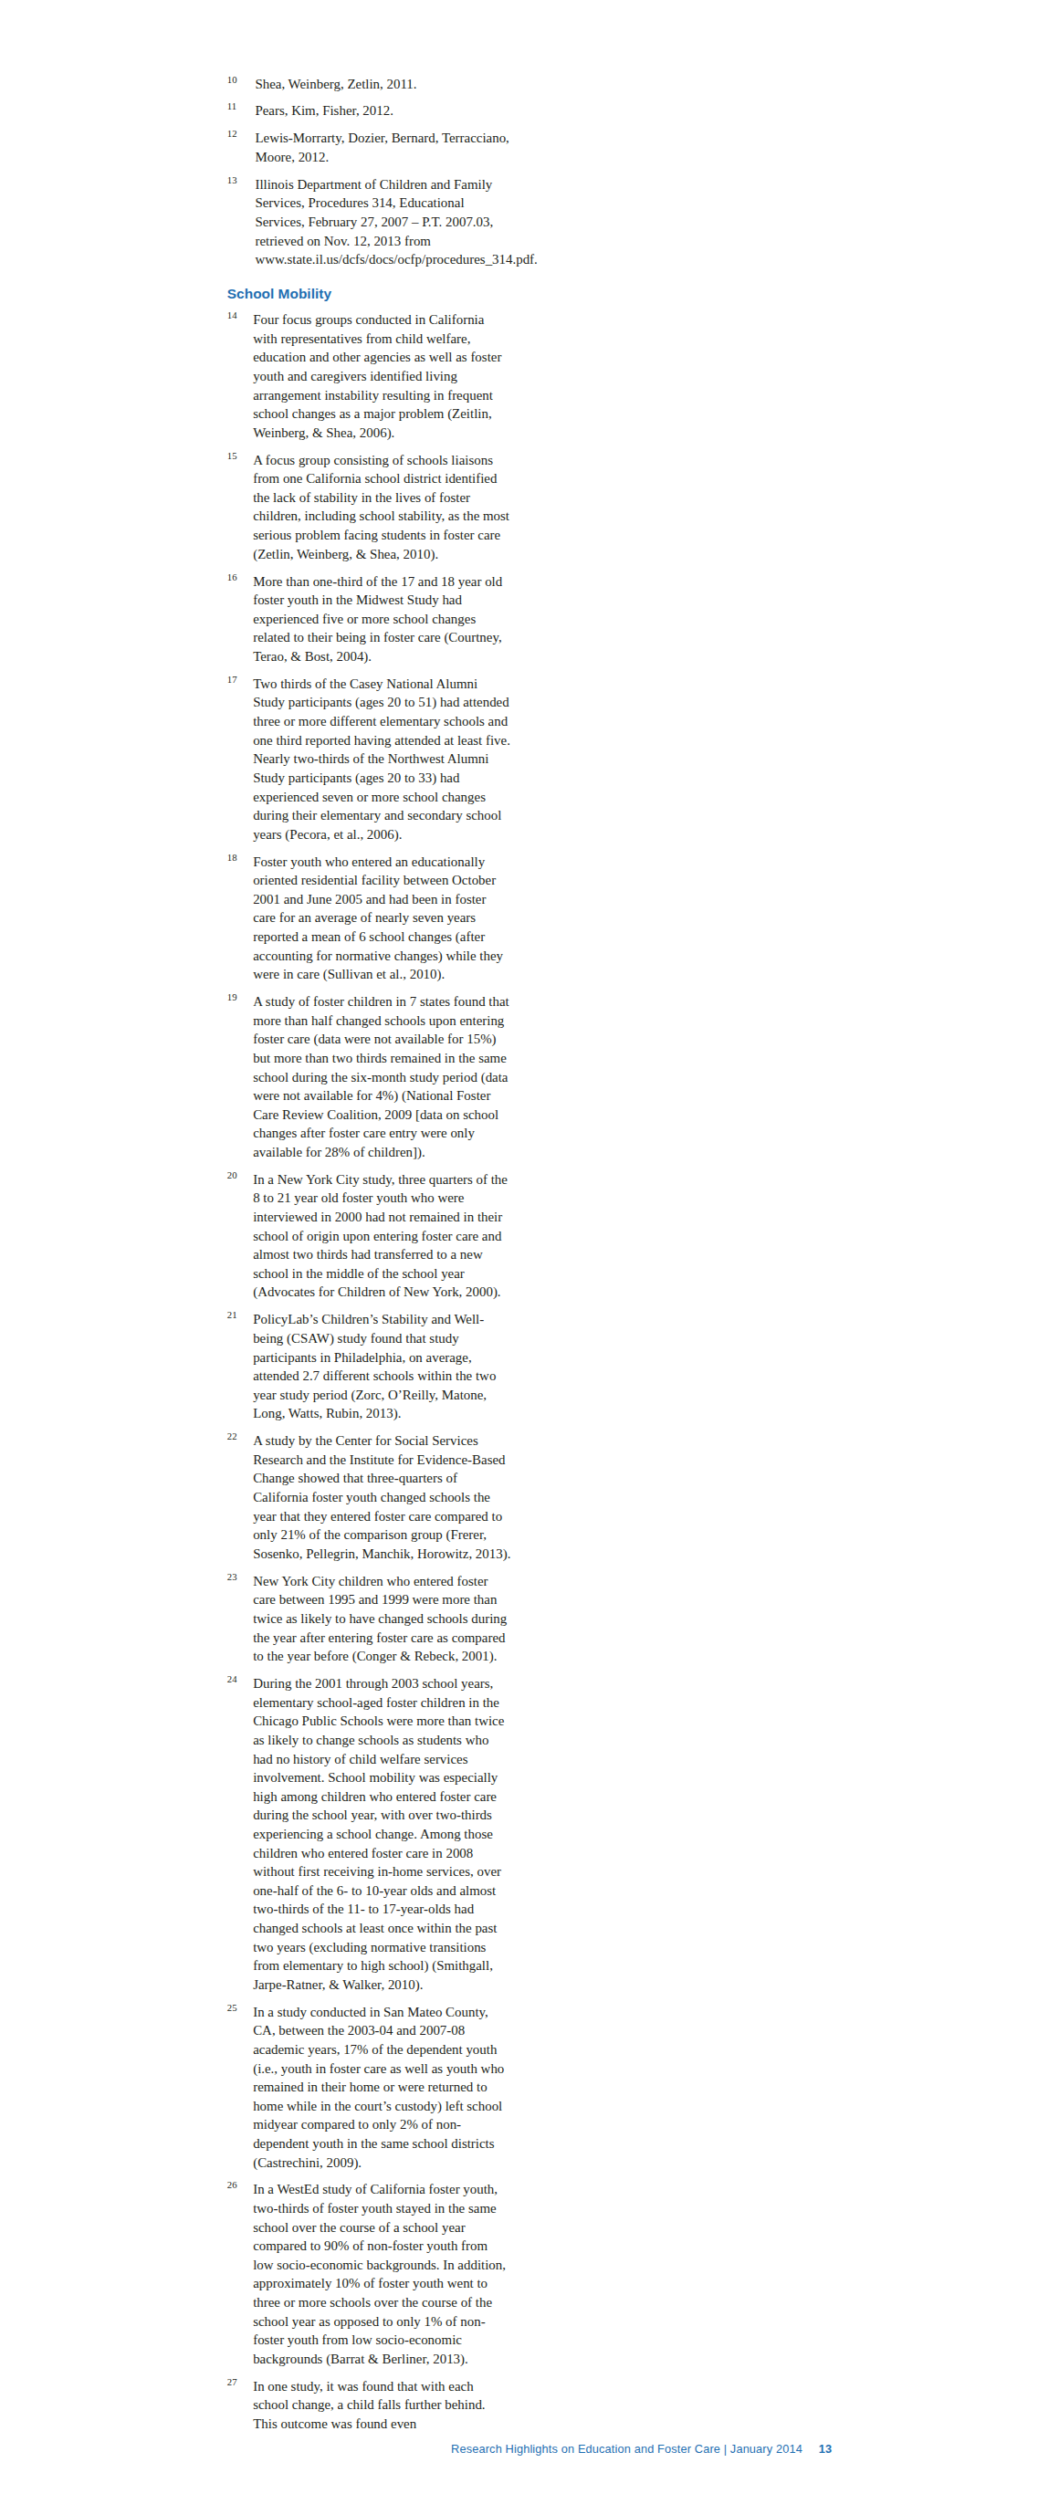10 Shea, Weinberg, Zetlin, 2011.
11 Pears, Kim, Fisher, 2012.
12 Lewis-Morrarty, Dozier, Bernard, Terracciano, Moore, 2012.
13 Illinois Department of Children and Family Services, Procedures 314, Educational Services, February 27, 2007 – P.T. 2007.03, retrieved on Nov. 12, 2013 from www.state.il.us/dcfs/docs/ocfp/procedures_314.pdf.
School Mobility
14 Four focus groups conducted in California with representatives from child welfare, education and other agencies as well as foster youth and caregivers identified living arrangement instability resulting in frequent school changes as a major problem (Zeitlin, Weinberg, & Shea, 2006).
15 A focus group consisting of schools liaisons from one California school district identified the lack of stability in the lives of foster children, including school stability, as the most serious problem facing students in foster care (Zetlin, Weinberg, & Shea, 2010).
16 More than one-third of the 17 and 18 year old foster youth in the Midwest Study had experienced five or more school changes related to their being in foster care (Courtney, Terao, & Bost, 2004).
17 Two thirds of the Casey National Alumni Study participants (ages 20 to 51) had attended three or more different elementary schools and one third reported having attended at least five. Nearly two-thirds of the Northwest Alumni Study participants (ages 20 to 33) had experienced seven or more school changes during their elementary and secondary school years (Pecora, et al., 2006).
18 Foster youth who entered an educationally oriented residential facility between October 2001 and June 2005 and had been in foster care for an average of nearly seven years reported a mean of 6 school changes (after accounting for normative changes) while they were in care (Sullivan et al., 2010).
19 A study of foster children in 7 states found that more than half changed schools upon entering foster care (data were not available for 15%) but more than two thirds remained in the same school during the six-month study period (data were not available for 4%) (National Foster Care Review Coalition, 2009 [data on school changes after foster care entry were only available for 28% of children]).
20 In a New York City study, three quarters of the 8 to 21 year old foster youth who were interviewed in 2000 had not remained in their school of origin upon entering foster care and almost two thirds had transferred to a new school in the middle of the school year (Advocates for Children of New York, 2000).
21 PolicyLab’s Children’s Stability and Well-being (CSAW) study found that study participants in Philadelphia, on average, attended 2.7 different schools within the two year study period (Zorc, O’Reilly, Matone, Long, Watts, Rubin, 2013).
22 A study by the Center for Social Services Research and the Institute for Evidence-Based Change showed that three-quarters of California foster youth changed schools the year that they entered foster care compared to only 21% of the comparison group (Frerer, Sosenko, Pellegrin, Manchik, Horowitz, 2013).
23 New York City children who entered foster care between 1995 and 1999 were more than twice as likely to have changed schools during the year after entering foster care as compared to the year before (Conger & Rebeck, 2001).
24 During the 2001 through 2003 school years, elementary school-aged foster children in the Chicago Public Schools were more than twice as likely to change schools as students who had no history of child welfare services involvement. School mobility was especially high among children who entered foster care during the school year, with over two-thirds experiencing a school change. Among those children who entered foster care in 2008 without first receiving in-home services, over one-half of the 6- to 10-year olds and almost two-thirds of the 11- to 17-year-olds had changed schools at least once within the past two years (excluding normative transitions from elementary to high school) (Smithgall, Jarpe-Ratner, & Walker, 2010).
25 In a study conducted in San Mateo County, CA, between the 2003-04 and 2007-08 academic years, 17% of the dependent youth (i.e., youth in foster care as well as youth who remained in their home or were returned to home while in the court’s custody) left school midyear compared to only 2% of non-dependent youth in the same school districts (Castrechini, 2009).
26 In a WestEd study of California foster youth, two-thirds of foster youth stayed in the same school over the course of a school year compared to 90% of non-foster youth from low socio-economic backgrounds. In addition, approximately 10% of foster youth went to three or more schools over the course of the school year as opposed to only 1% of non-foster youth from low socio-economic backgrounds (Barrat & Berliner, 2013).
27 In one study, it was found that with each school change, a child falls further behind. This outcome was found even
Research Highlights on Education and Foster Care | January 2014 13